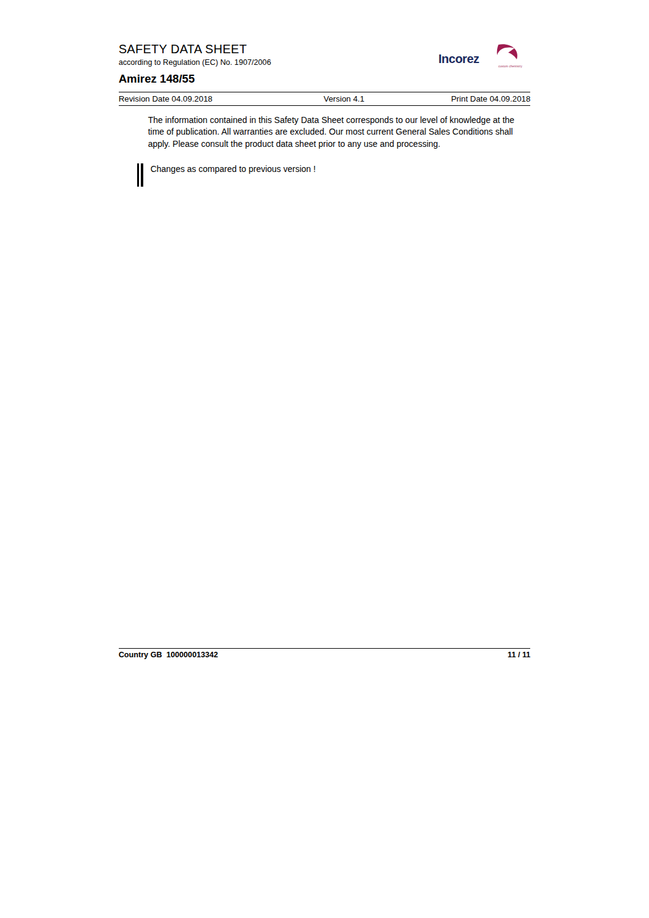SAFETY DATA SHEET
according to Regulation (EC) No. 1907/2006
Amirez 148/55
Incorez custom chemistry Incorez custom chemistry
Revision Date 04.09.2018
Version 4.1
Print Date 04.09.2018
The information contained in this Safety Data Sheet corresponds to our level of knowledge at the time of publication. All warranties are excluded. Our most current General Sales Conditions shall apply. Please consult the product data sheet prior to any use and processing.
Changes as compared to previous version !
Country GB 100000013342
11 / 11